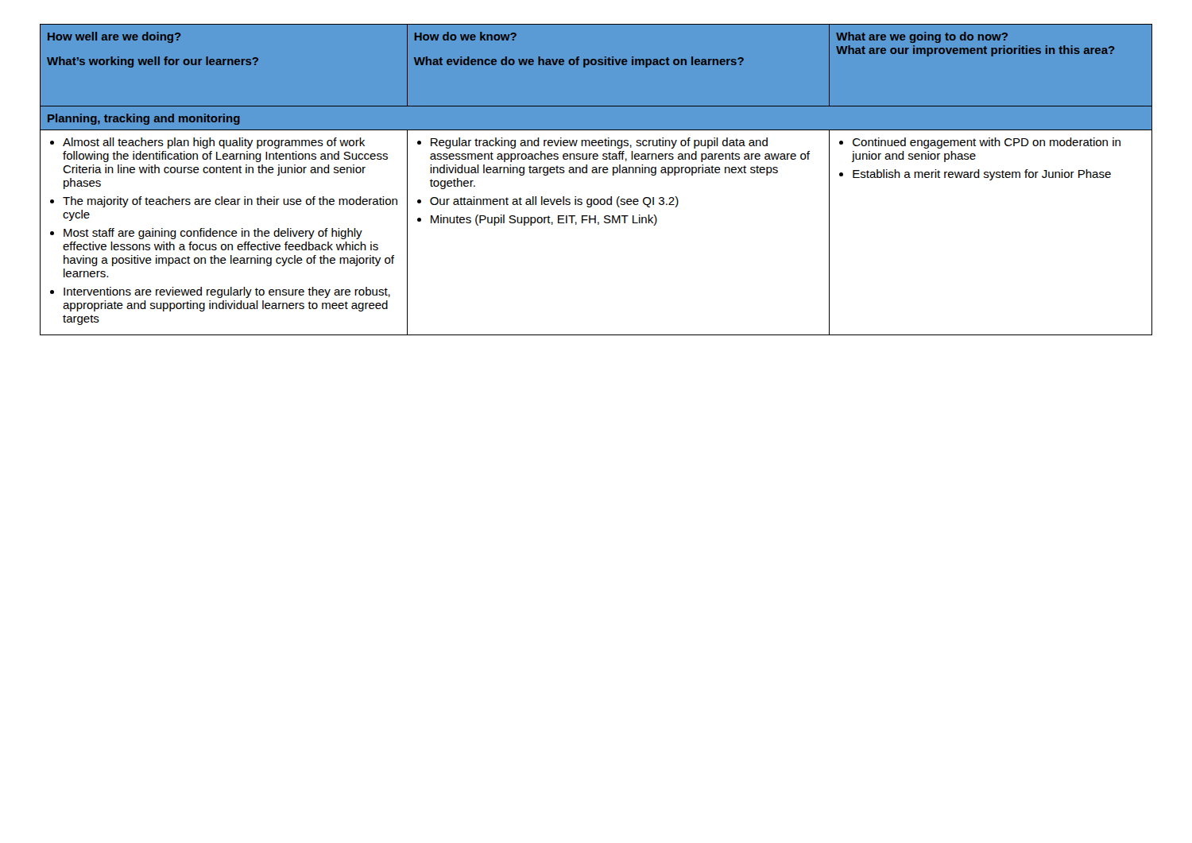| How well are we doing? What’s working well for our learners? | How do we know? What evidence do we have of positive impact on learners? | What are we going to do now? What are our improvement priorities in this area? |
| --- | --- | --- |
| Planning, tracking and monitoring |
| Almost all teachers plan high quality programmes of work following the identification of Learning Intentions and Success Criteria in line with course content in the junior and senior phases The majority of teachers are clear in their use of the moderation cycle Most staff are gaining confidence in the delivery of highly effective lessons with a focus on effective feedback which is having a positive impact on the learning cycle of the majority of learners. Interventions are reviewed regularly to ensure they are robust, appropriate and supporting individual learners to meet agreed targets | Regular tracking and review meetings, scrutiny of pupil data and assessment approaches ensure staff, learners and parents are aware of individual learning targets and are planning appropriate next steps together. Our attainment at all levels is good (see QI 3.2) Minutes (Pupil Support, EIT, FH, SMT Link) | Continued engagement with CPD on moderation in junior and senior phase Establish a merit reward system for Junior Phase |